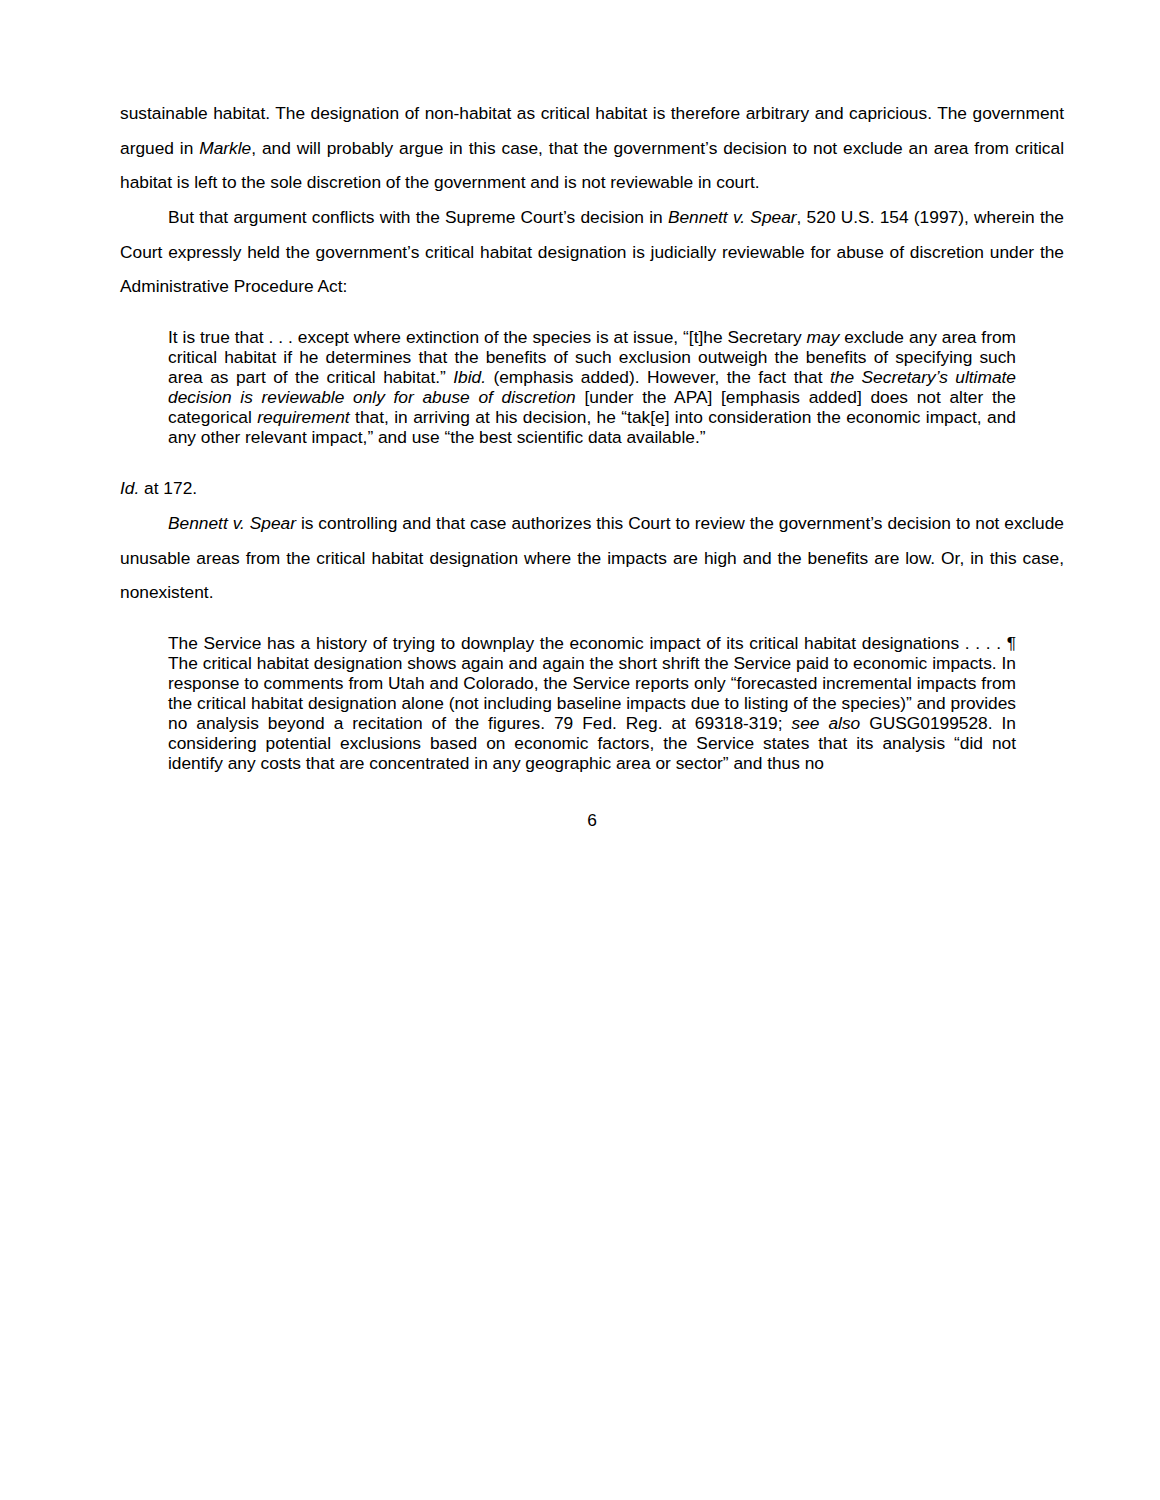sustainable habitat. The designation of non-habitat as critical habitat is therefore arbitrary and capricious. The government argued in Markle, and will probably argue in this case, that the government’s decision to not exclude an area from critical habitat is left to the sole discretion of the government and is not reviewable in court.
But that argument conflicts with the Supreme Court’s decision in Bennett v. Spear, 520 U.S. 154 (1997), wherein the Court expressly held the government’s critical habitat designation is judicially reviewable for abuse of discretion under the Administrative Procedure Act:
It is true that . . . except where extinction of the species is at issue, “[t]he Secretary may exclude any area from critical habitat if he determines that the benefits of such exclusion outweigh the benefits of specifying such area as part of the critical habitat.” Ibid. (emphasis added). However, the fact that the Secretary’s ultimate decision is reviewable only for abuse of discretion [under the APA] [emphasis added] does not alter the categorical requirement that, in arriving at his decision, he “tak[e] into consideration the economic impact, and any other relevant impact,” and use “the best scientific data available.”
Id. at 172.
Bennett v. Spear is controlling and that case authorizes this Court to review the government’s decision to not exclude unusable areas from the critical habitat designation where the impacts are high and the benefits are low. Or, in this case, nonexistent.
The Service has a history of trying to downplay the economic impact of its critical habitat designations . . . . ¶ The critical habitat designation shows again and again the short shrift the Service paid to economic impacts. In response to comments from Utah and Colorado, the Service reports only “forecasted incremental impacts from the critical habitat designation alone (not including baseline impacts due to listing of the species)” and provides no analysis beyond a recitation of the figures. 79 Fed. Reg. at 69318-319; see also GUSG0199528. In considering potential exclusions based on economic factors, the Service states that its analysis “did not identify any costs that are concentrated in any geographic area or sector” and thus no
6